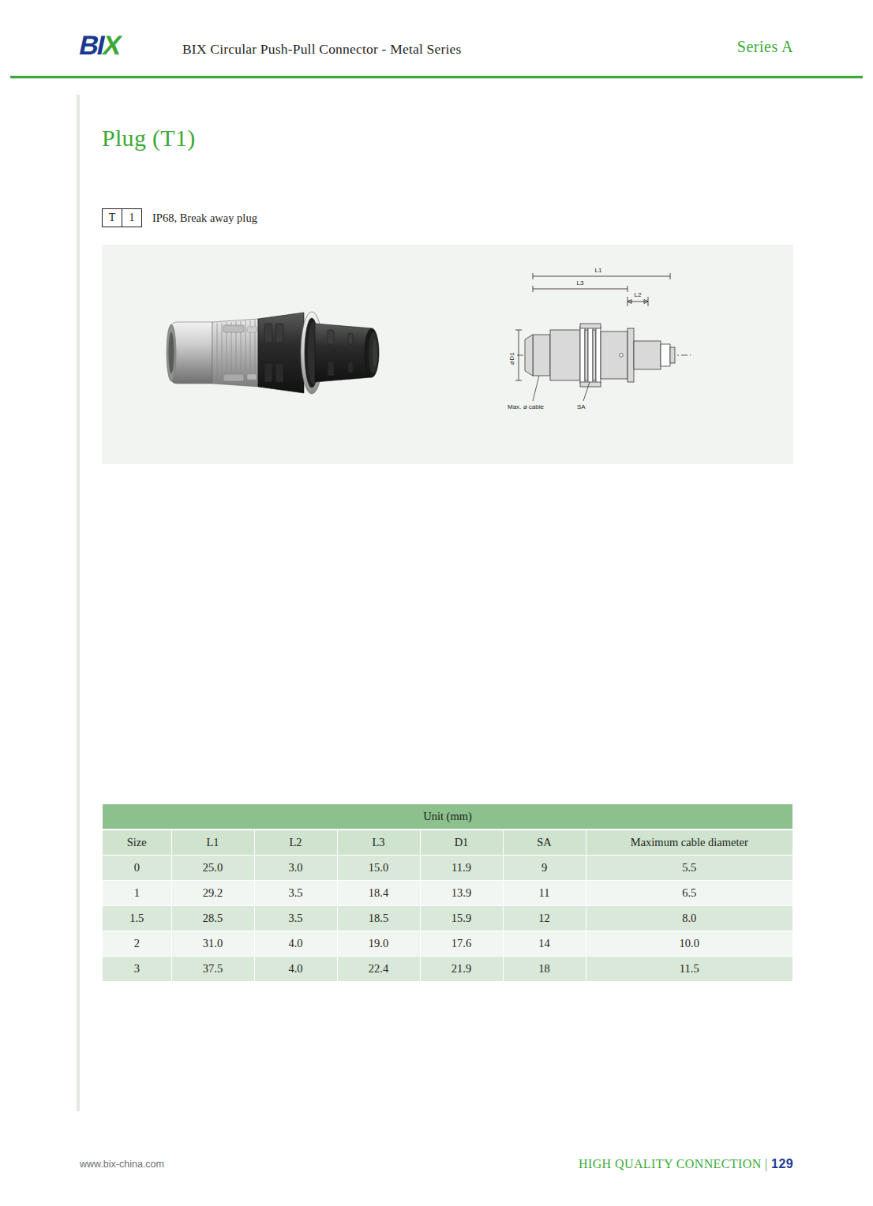BIX
BIX Circular Push-Pull Connector - Metal Series
Series A
Plug (T1)
T
1
IP68, Break away plug
L1 L3 L2 ⌀D1 Max. ⌀ cable SA
Unit (mm)
| Size | L1 | L2 | L3 | D1 | SA | Maximum cable diameter |
| --- | --- | --- | --- | --- | --- | --- |
| 0 | 25.0 | 3.0 | 15.0 | 11.9 | 9 | 5.5 |
| 1 | 29.2 | 3.5 | 18.4 | 13.9 | 11 | 6.5 |
| 1.5 | 28.5 | 3.5 | 18.5 | 15.9 | 12 | 8.0 |
| 2 | 31.0 | 4.0 | 19.0 | 17.6 | 14 | 10.0 |
| 3 | 37.5 | 4.0 | 22.4 | 21.9 | 18 | 11.5 |
www.bix-china.com
HIGH QUALITY CONNECTION | 129